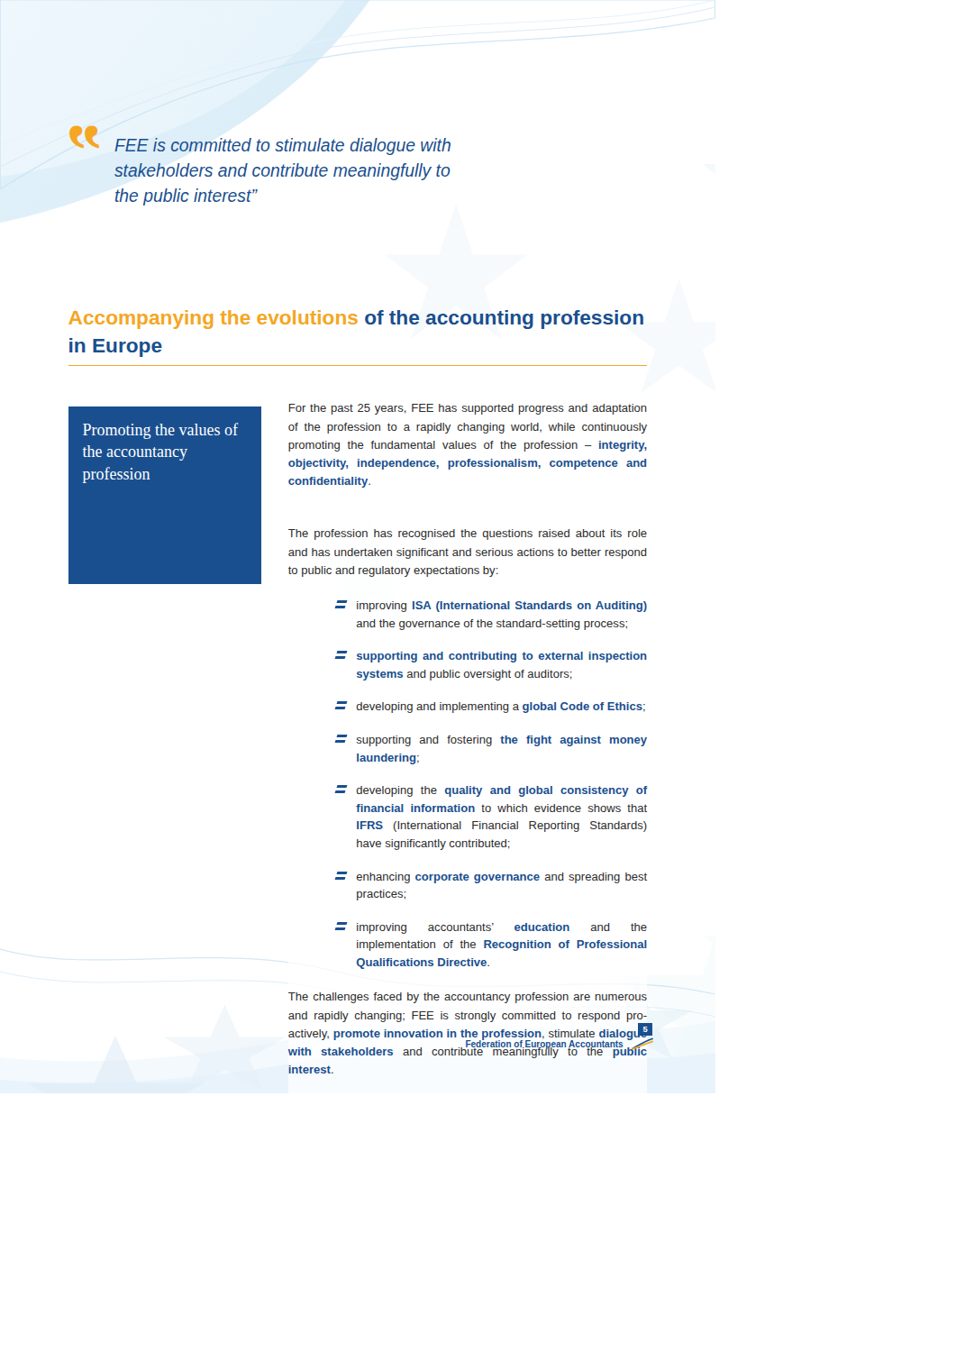”
FEE is committed to stimulate dialogue with
stakeholders and contribute meaningfully to
the public interest”
Accompanying the evolutions of the accounting profession
in Europe
Promoting the values of the accountancy profession
For the past 25 years, FEE has supported progress and adaptation of the profession to a rapidly changing world, while continuously promoting the fundamental values of the profession – integrity, objectivity, independence, professionalism, competence and confidentiality.
The profession has recognised the questions raised about its role and has undertaken significant and serious actions to better respond to public and regulatory expectations by:
improving ISA (International Standards on Auditing) and the governance of the standard-setting process;
supporting and contributing to external inspection systems and public oversight of auditors;
developing and implementing a global Code of Ethics;
supporting and fostering the fight against money laundering;
developing the quality and global consistency of financial information to which evidence shows that IFRS (International Financial Reporting Standards) have significantly contributed;
enhancing corporate governance and spreading best practices;
improving accountants’ education and the implementation of the Recognition of Professional Qualifications Directive.
The challenges faced by the accountancy profession are numerous and rapidly changing; FEE is strongly committed to respond pro-actively, promote innovation in the profession, stimulate dialogue with stakeholders and contribute meaningfully to the public interest.
Federation of European Accountants
5